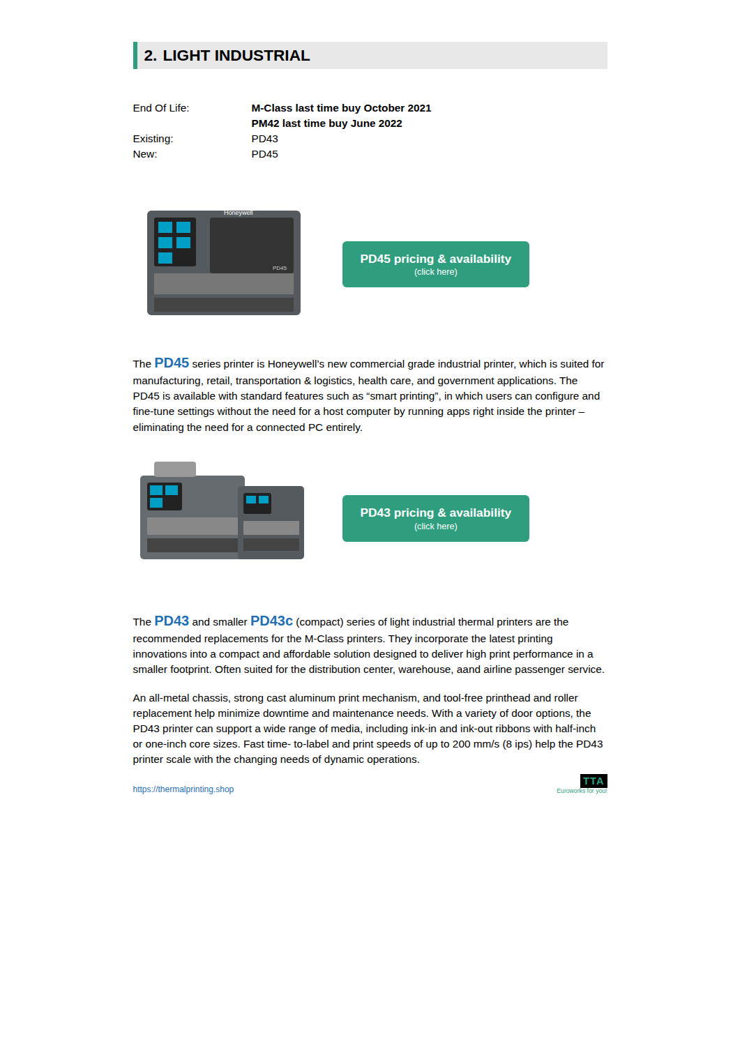2. LIGHT INDUSTRIAL
| End Of Life: | M-Class last time buy October 2021 |
| | PM42 last time buy June 2022 |
| Existing: | PD43 |
| New: | PD45 |
PD45 pricing & availability (click here)
The PD45 series printer is Honeywell’s new commercial grade industrial printer, which is suited for manufacturing, retail, transportation & logistics, health care, and government applications. The PD45 is available with standard features such as “smart printing”, in which users can configure and fine-tune settings without the need for a host computer by running apps right inside the printer – eliminating the need for a connected PC entirely.
PD43 pricing & availability (click here)
The PD43 and smaller PD43c (compact) series of light industrial thermal printers are the recommended replacements for the M-Class printers. They incorporate the latest printing innovations into a compact and affordable solution designed to deliver high print performance in a smaller footprint. Often suited for the distribution center, warehouse, aand airline passenger service.
An all-metal chassis, strong cast aluminum print mechanism, and tool-free printhead and roller replacement help minimize downtime and maintenance needs. With a variety of door options, the PD43 printer can support a wide range of media, including ink-in and ink-out ribbons with half-inch or one-inch core sizes. Fast time- to-label and print speeds of up to 200 mm/s (8 ips) help the PD43 printer scale with the changing needs of dynamic operations.
https://thermalprinting.shop
TTA Euroworks for you!